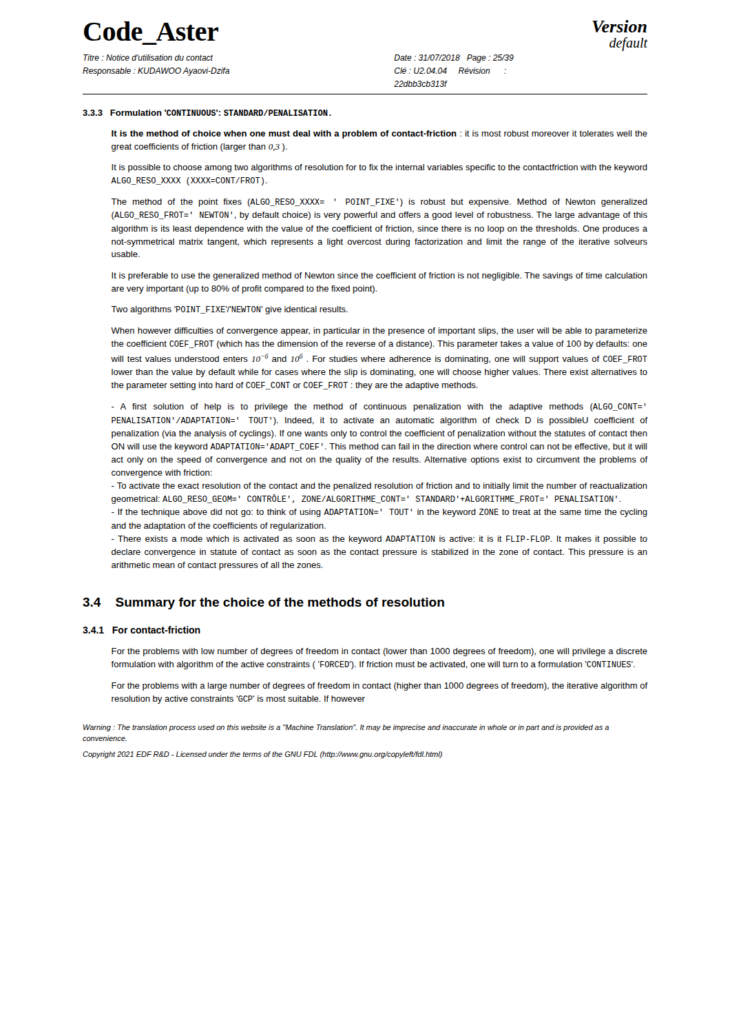Code_Aster
Version
default
| Titre : Notice d'utilisation du contact | Date : 31/07/2018 Page : 25/39 |
| Responsable : KUDAWOO Ayaovi-Dzifa | Clé : U2.04.04 Révision : |
| | 22dbb3cb313f |
3.3.3 Formulation 'CONTINUOUS': STANDARD/PENALISATION.
It is the method of choice when one must deal with a problem of contact-friction : it is most robust moreover it tolerates well the great coefficients of friction (larger than 0,3 ).
It is possible to choose among two algorithms of resolution for to fix the internal variables specific to the contactfriction with the keyword ALGO_RESO_XXXX (XXXX=CONT/FROT).
The method of the point fixes (ALGO_RESO_XXXX= ' POINT_FIXE') is robust but expensive. Method of Newton generalized (ALGO_RESO_FROT=' NEWTON', by default choice) is very powerful and offers a good level of robustness. The large advantage of this algorithm is its least dependence with the value of the coefficient of friction, since there is no loop on the thresholds. One produces a not-symmetrical matrix tangent, which represents a light overcost during factorization and limit the range of the iterative solveurs usable.
It is preferable to use the generalized method of Newton since the coefficient of friction is not negligible. The savings of time calculation are very important (up to 80% of profit compared to the fixed point).
Two algorithms 'POINT_FIXE'/'NEWTON' give identical results.
When however difficulties of convergence appear, in particular in the presence of important slips, the user will be able to parameterize the coefficient COEF_FROT (which has the dimension of the reverse of a distance). This parameter takes a value of 100 by defaults: one will test values understood enters 10−6 and 106 . For studies where adherence is dominating, one will support values of COEF_FROT lower than the value by default while for cases where the slip is dominating, one will choose higher values. There exist alternatives to the parameter setting into hard of COEF_CONT or COEF_FROT : they are the adaptive methods.
- A first solution of help is to privilege the method of continuous penalization with the adaptive methods (ALGO_CONT=' PENALISATION'/ADAPTATION=' TOUT'). Indeed, it to activate an automatic algorithm of check D is possibleU coefficient of penalization (via the analysis of cyclings). If one wants only to control the coefficient of penalization without the statutes of contact then ON will use the keyword ADAPTATION='ADAPT_COEF'. This method can fail in the direction where control can not be effective, but it will act only on the speed of convergence and not on the quality of the results. Alternative options exist to circumvent the problems of convergence with friction:
- To activate the exact resolution of the contact and the penalized resolution of friction and to initially limit the number of reactualization geometrical: ALGO_RESO_GEOM=' CONTRÔLE', ZONE/ALGORITHME_CONT=' STANDARD'+ALGORITHME_FROT=' PENALISATION'.
- If the technique above did not go: to think of using ADAPTATION=' TOUT' in the keyword ZONE to treat at the same time the cycling and the adaptation of the coefficients of regularization.
- There exists a mode which is activated as soon as the keyword ADAPTATION is active: it is it FLIP-FLOP. It makes it possible to declare convergence in statute of contact as soon as the contact pressure is stabilized in the zone of contact. This pressure is an arithmetic mean of contact pressures of all the zones.
3.4 Summary for the choice of the methods of resolution
3.4.1 For contact-friction
For the problems with low number of degrees of freedom in contact (lower than 1000 degrees of freedom), one will privilege a discrete formulation with algorithm of the active constraints ( 'FORCED'). If friction must be activated, one will turn to a formulation 'CONTINUES'.
For the problems with a large number of degrees of freedom in contact (higher than 1000 degrees of freedom), the iterative algorithm of resolution by active constraints 'GCP' is most suitable. If however
Warning : The translation process used on this website is a "Machine Translation". It may be imprecise and inaccurate in whole or in part and is provided as a convenience.
Copyright 2021 EDF R&D - Licensed under the terms of the GNU FDL (http://www.gnu.org/copyleft/fdl.html)